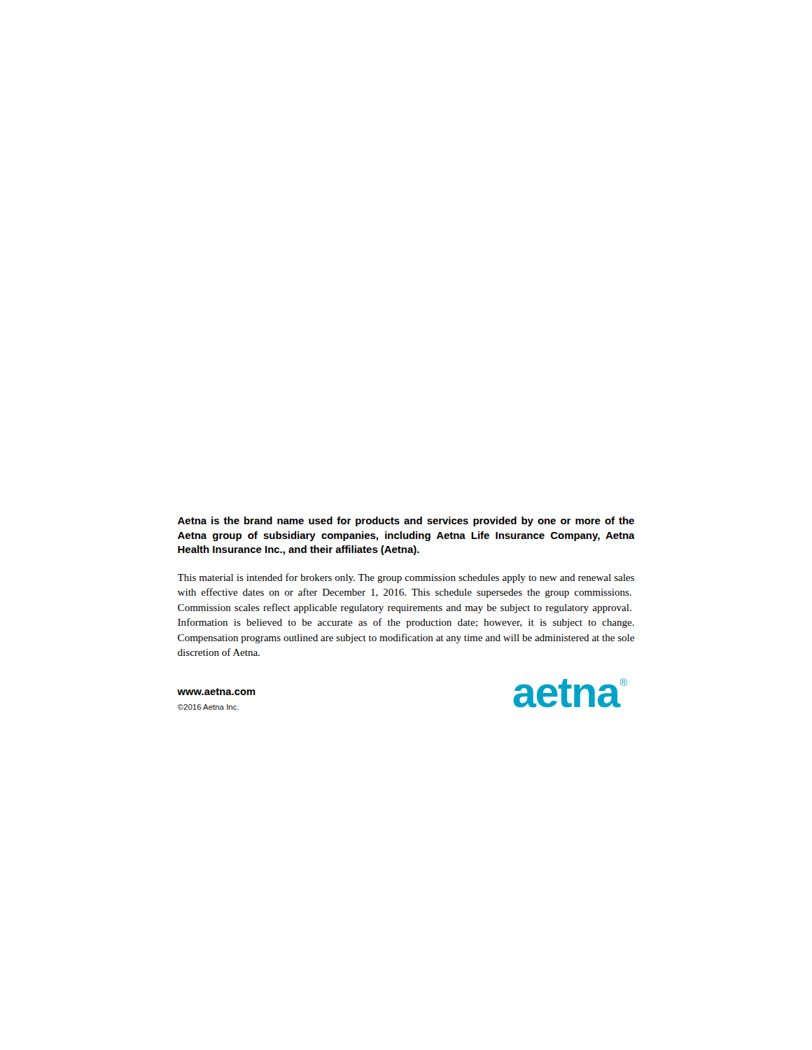Aetna is the brand name used for products and services provided by one or more of the Aetna group of subsidiary companies, including Aetna Life Insurance Company, Aetna Health Insurance Inc., and their affiliates (Aetna).
This material is intended for brokers only. The group commission schedules apply to new and renewal sales with effective dates on or after December 1, 2016. This schedule supersedes the group commissions. Commission scales reflect applicable regulatory requirements and may be subject to regulatory approval. Information is believed to be accurate as of the production date; however, it is subject to change. Compensation programs outlined are subject to modification at any time and will be administered at the sole discretion of Aetna.
www.aetna.com
©2016 Aetna Inc.
aetna®